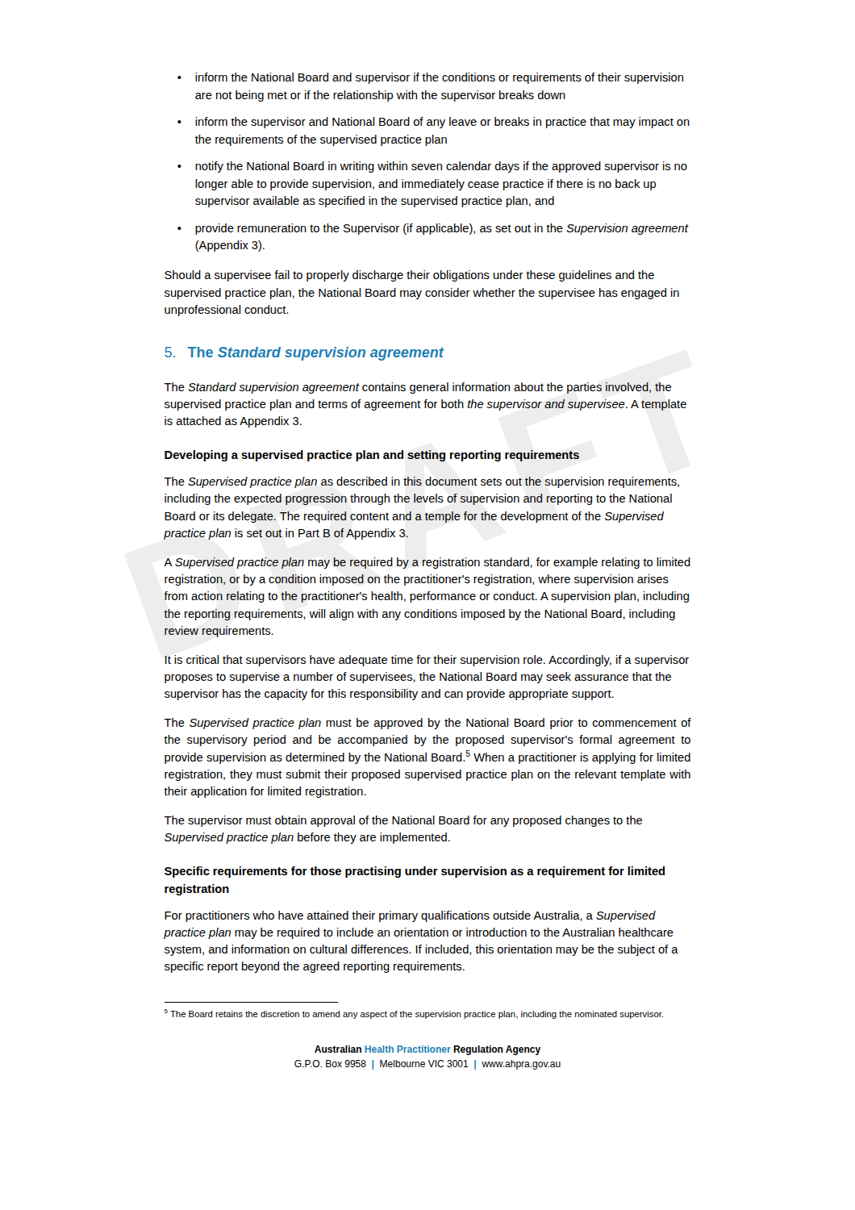DRAFT
inform the National Board and supervisor if the conditions or requirements of their supervision are not being met or if the relationship with the supervisor breaks down
inform the supervisor and National Board of any leave or breaks in practice that may impact on the requirements of the supervised practice plan
notify the National Board in writing within seven calendar days if the approved supervisor is no longer able to provide supervision, and immediately cease practice if there is no back up supervisor available as specified in the supervised practice plan, and
provide remuneration to the Supervisor (if applicable), as set out in the Supervision agreement (Appendix 3).
Should a supervisee fail to properly discharge their obligations under these guidelines and the supervised practice plan, the National Board may consider whether the supervisee has engaged in unprofessional conduct.
5. The Standard supervision agreement
The Standard supervision agreement contains general information about the parties involved, the supervised practice plan and terms of agreement for both the supervisor and supervisee. A template is attached as Appendix 3.
Developing a supervised practice plan and setting reporting requirements
The Supervised practice plan as described in this document sets out the supervision requirements, including the expected progression through the levels of supervision and reporting to the National Board or its delegate. The required content and a temple for the development of the Supervised practice plan is set out in Part B of Appendix 3.
A Supervised practice plan may be required by a registration standard, for example relating to limited registration, or by a condition imposed on the practitioner's registration, where supervision arises from action relating to the practitioner's health, performance or conduct. A supervision plan, including the reporting requirements, will align with any conditions imposed by the National Board, including review requirements.
It is critical that supervisors have adequate time for their supervision role. Accordingly, if a supervisor proposes to supervise a number of supervisees, the National Board may seek assurance that the supervisor has the capacity for this responsibility and can provide appropriate support.
The Supervised practice plan must be approved by the National Board prior to commencement of the supervisory period and be accompanied by the proposed supervisor's formal agreement to provide supervision as determined by the National Board.5 When a practitioner is applying for limited registration, they must submit their proposed supervised practice plan on the relevant template with their application for limited registration.
The supervisor must obtain approval of the National Board for any proposed changes to the Supervised practice plan before they are implemented.
Specific requirements for those practising under supervision as a requirement for limited registration
For practitioners who have attained their primary qualifications outside Australia, a Supervised practice plan may be required to include an orientation or introduction to the Australian healthcare system, and information on cultural differences. If included, this orientation may be the subject of a specific report beyond the agreed reporting requirements.
5 The Board retains the discretion to amend any aspect of the supervision practice plan, including the nominated supervisor.
Australian Health Practitioner Regulation Agency
G.P.O. Box 9958 | Melbourne VIC 3001 | www.ahpra.gov.au